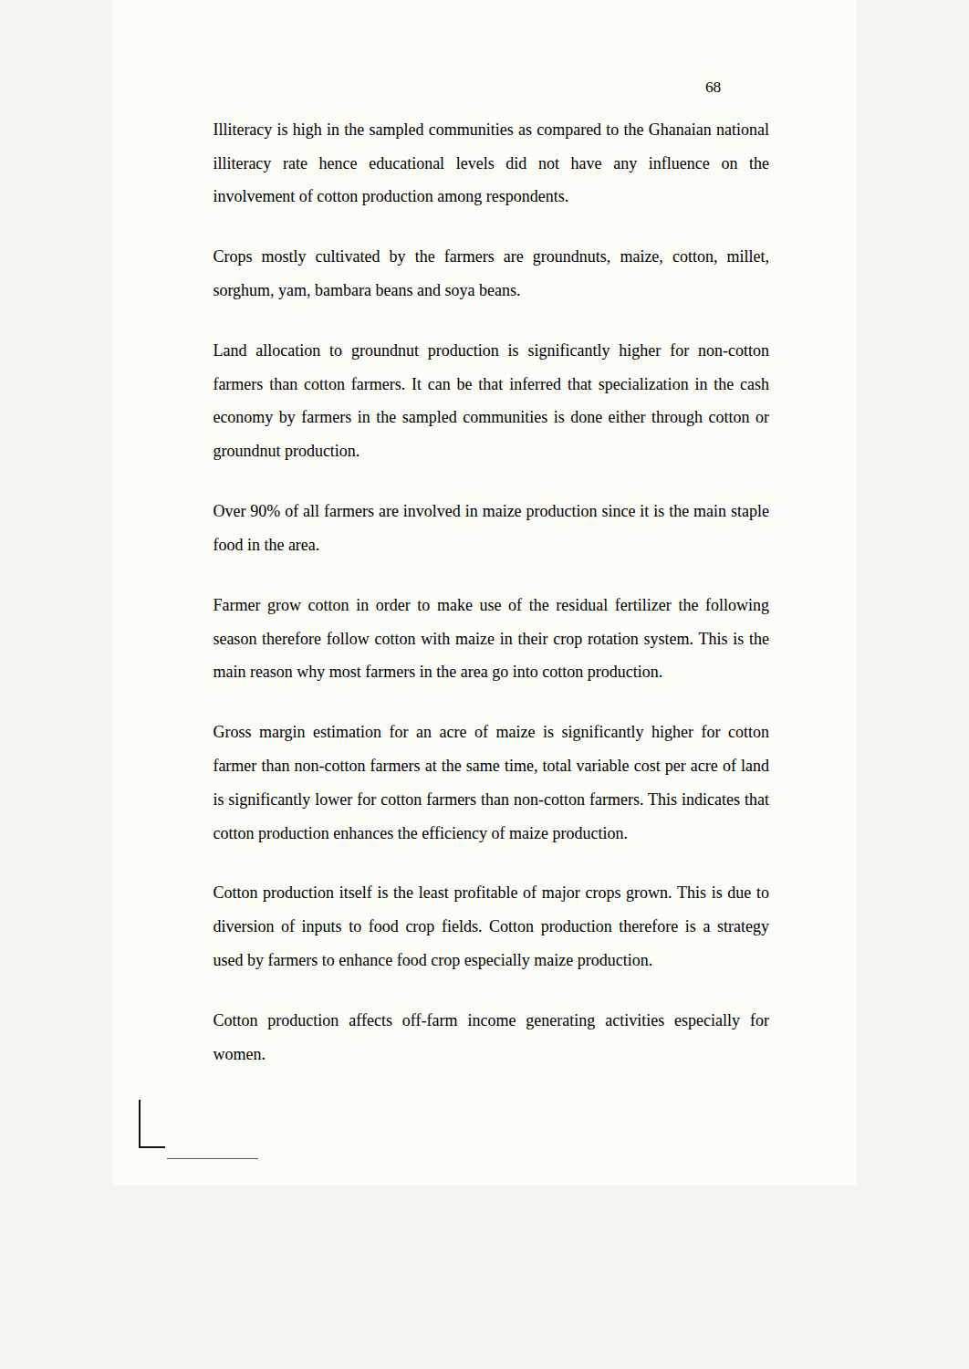68
Illiteracy is high in the sampled communities as compared to the Ghanaian national illiteracy rate hence educational levels did not have any influence on the involvement of cotton production among respondents.
Crops mostly cultivated by the farmers are groundnuts, maize, cotton, millet, sorghum, yam, bambara beans and soya beans.
Land allocation to groundnut production is significantly higher for non-cotton farmers than cotton farmers. It can be that inferred that specialization in the cash economy by farmers in the sampled communities is done either through cotton or groundnut production.
Over 90% of all farmers are involved in maize production since it is the main staple food in the area.
Farmer grow cotton in order to make use of the residual fertilizer the following season therefore follow cotton with maize in their crop rotation system. This is the main reason why most farmers in the area go into cotton production.
Gross margin estimation for an acre of maize is significantly higher for cotton farmer than non-cotton farmers at the same time, total variable cost per acre of land is significantly lower for cotton farmers than non-cotton farmers. This indicates that cotton production enhances the efficiency of maize production.
Cotton production itself is the least profitable of major crops grown. This is due to diversion of inputs to food crop fields. Cotton production therefore is a strategy used by farmers to enhance food crop especially maize production.
Cotton production affects off-farm income generating activities especially for women.